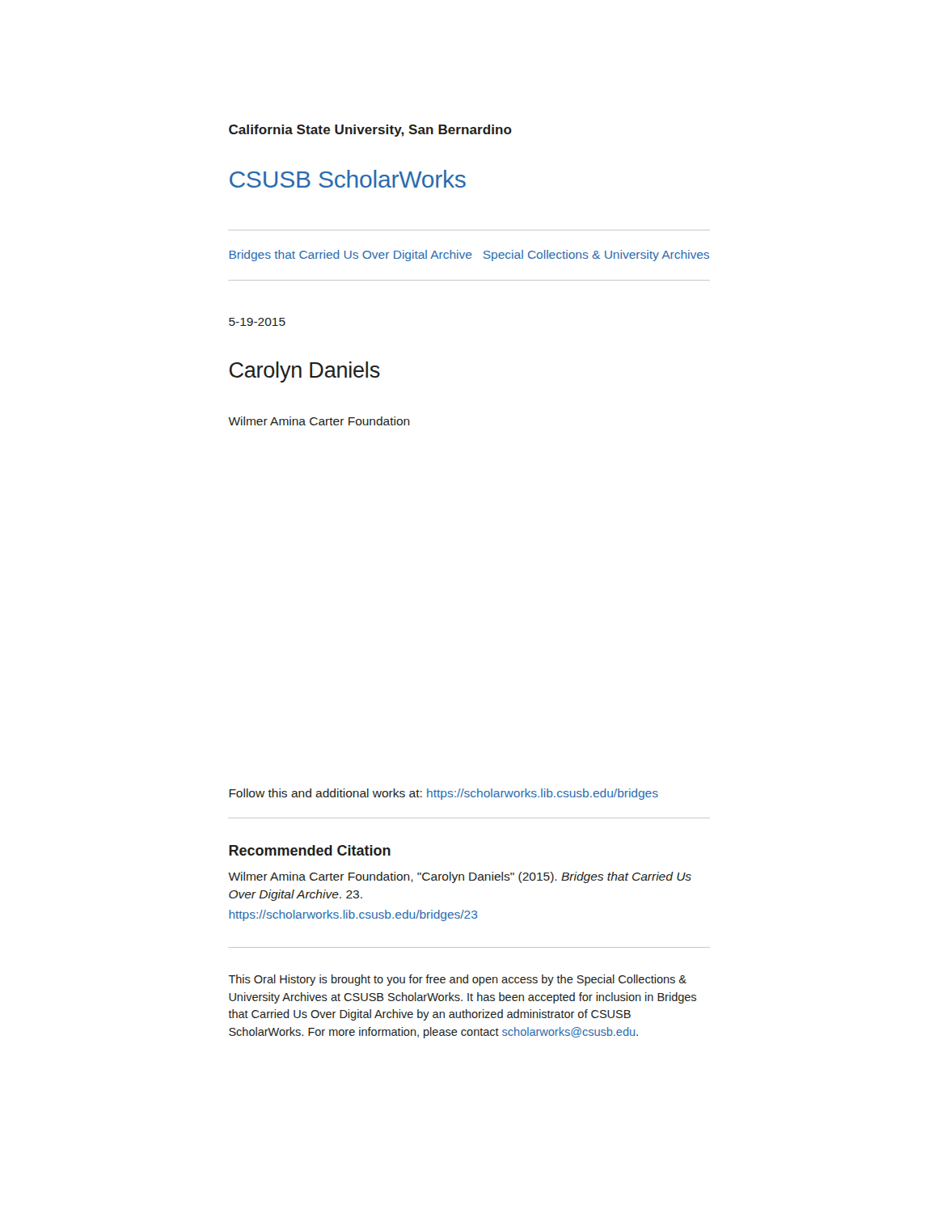California State University, San Bernardino
CSUSB ScholarWorks
Bridges that Carried Us Over Digital Archive
Special Collections & University Archives
5-19-2015
Carolyn Daniels
Wilmer Amina Carter Foundation
Follow this and additional works at: https://scholarworks.lib.csusb.edu/bridges
Recommended Citation
Wilmer Amina Carter Foundation, "Carolyn Daniels" (2015). Bridges that Carried Us Over Digital Archive. 23.
https://scholarworks.lib.csusb.edu/bridges/23
This Oral History is brought to you for free and open access by the Special Collections & University Archives at CSUSB ScholarWorks. It has been accepted for inclusion in Bridges that Carried Us Over Digital Archive by an authorized administrator of CSUSB ScholarWorks. For more information, please contact scholarworks@csusb.edu.